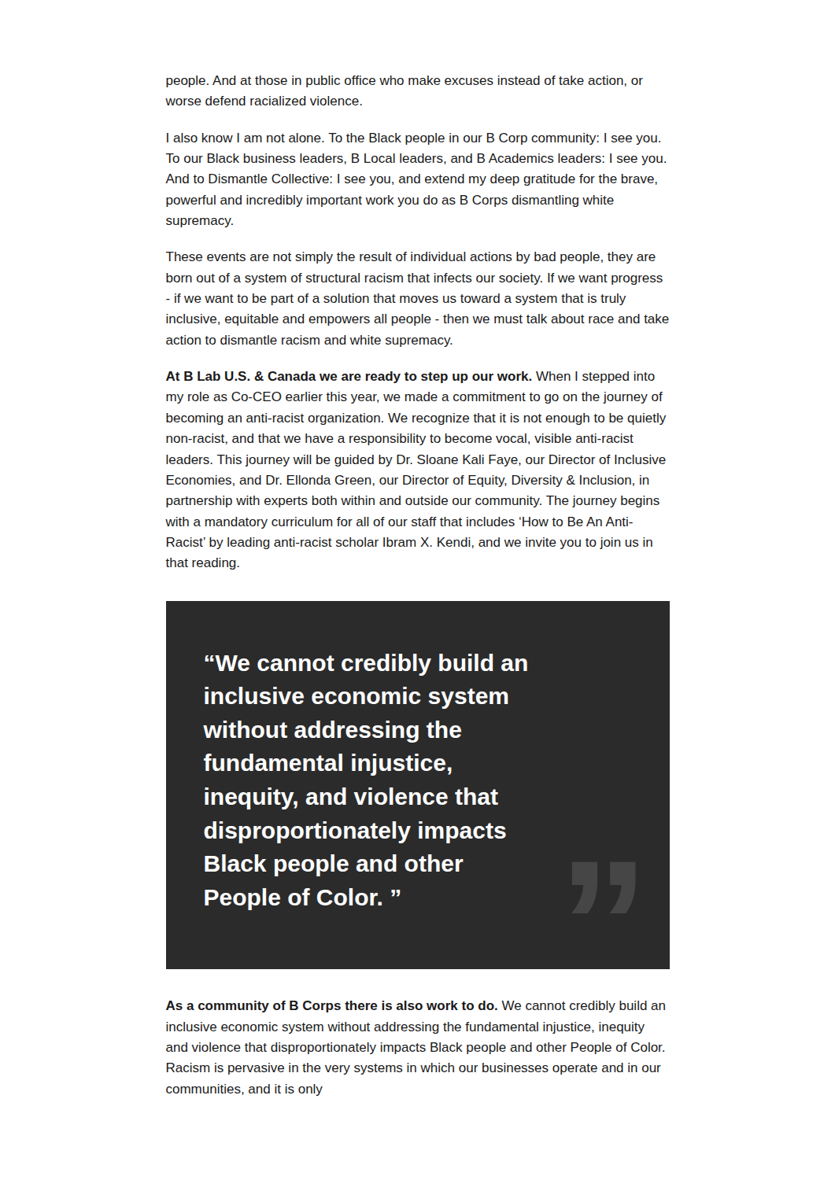people. And at those in public office who make excuses instead of take action, or worse defend racialized violence.
I also know I am not alone. To the Black people in our B Corp community: I see you. To our Black business leaders, B Local leaders, and B Academics leaders: I see you. And to Dismantle Collective: I see you, and extend my deep gratitude for the brave, powerful and incredibly important work you do as B Corps dismantling white supremacy.
These events are not simply the result of individual actions by bad people, they are born out of a system of structural racism that infects our society. If we want progress - if we want to be part of a solution that moves us toward a system that is truly inclusive, equitable and empowers all people - then we must talk about race and take action to dismantle racism and white supremacy.
At B Lab U.S. & Canada we are ready to step up our work. When I stepped into my role as Co-CEO earlier this year, we made a commitment to go on the journey of becoming an anti-racist organization. We recognize that it is not enough to be quietly non-racist, and that we have a responsibility to become vocal, visible anti-racist leaders. This journey will be guided by Dr. Sloane Kali Faye, our Director of Inclusive Economies, and Dr. Ellonda Green, our Director of Equity, Diversity & Inclusion, in partnership with experts both within and outside our community. The journey begins with a mandatory curriculum for all of our staff that includes ‘How to Be An Anti-Racist’ by leading anti-racist scholar Ibram X. Kendi, and we invite you to join us in that reading.
“We cannot credibly build an inclusive economic system without addressing the fundamental injustice, inequity, and violence that disproportionately impacts Black people and other People of Color. ”
”
As a community of B Corps there is also work to do. We cannot credibly build an inclusive economic system without addressing the fundamental injustice, inequity and violence that disproportionately impacts Black people and other People of Color. Racism is pervasive in the very systems in which our businesses operate and in our communities, and it is only